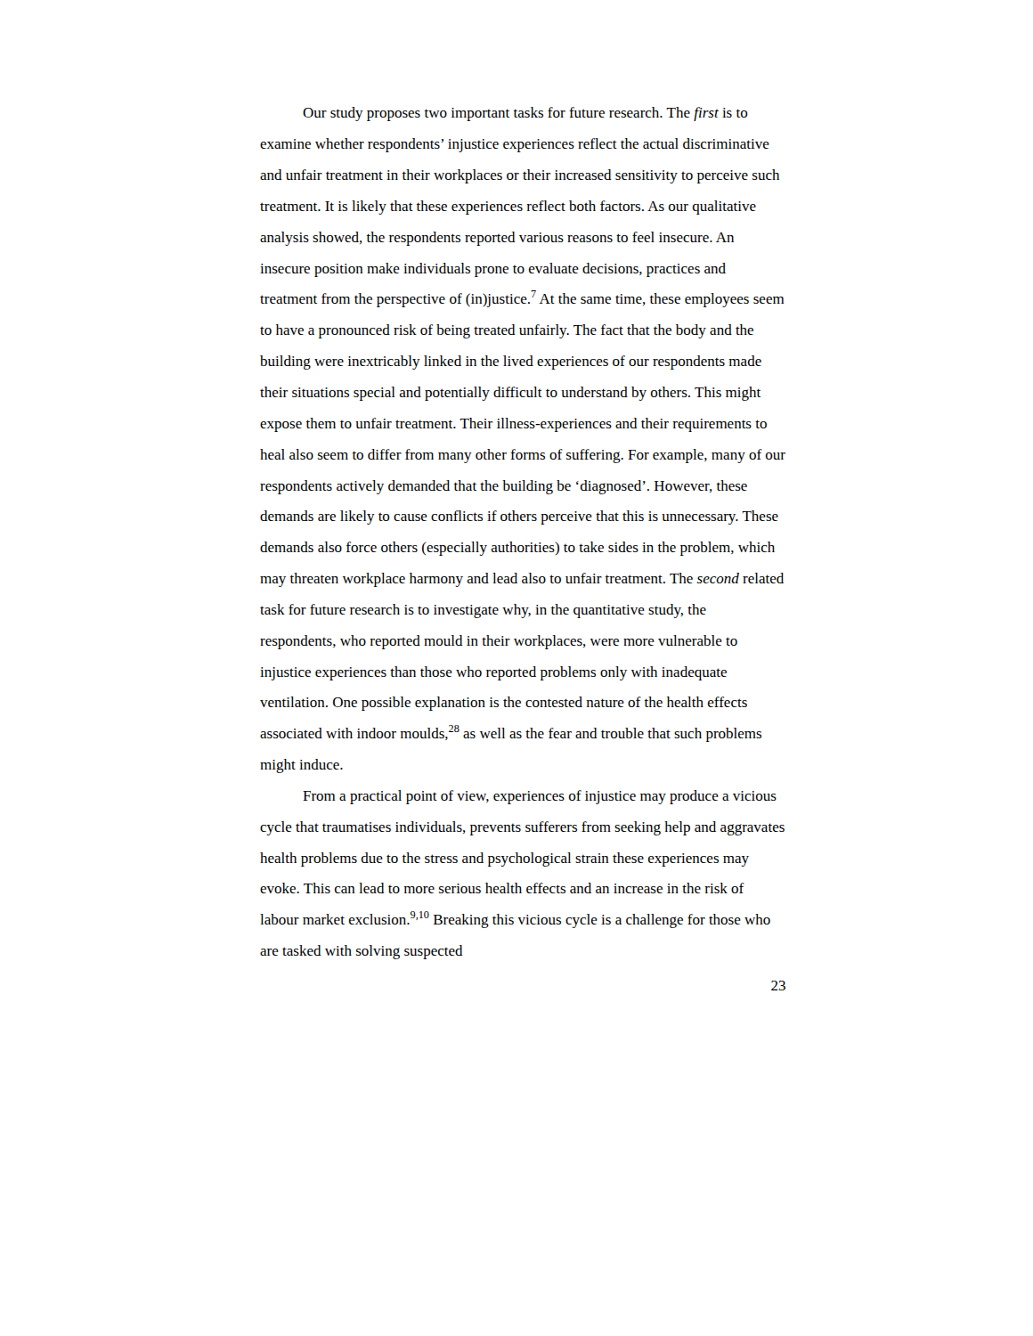Our study proposes two important tasks for future research. The first is to examine whether respondents’ injustice experiences reflect the actual discriminative and unfair treatment in their workplaces or their increased sensitivity to perceive such treatment. It is likely that these experiences reflect both factors. As our qualitative analysis showed, the respondents reported various reasons to feel insecure. An insecure position make individuals prone to evaluate decisions, practices and treatment from the perspective of (in)justice.7 At the same time, these employees seem to have a pronounced risk of being treated unfairly. The fact that the body and the building were inextricably linked in the lived experiences of our respondents made their situations special and potentially difficult to understand by others. This might expose them to unfair treatment. Their illness-experiences and their requirements to heal also seem to differ from many other forms of suffering. For example, many of our respondents actively demanded that the building be ‘diagnosed’. However, these demands are likely to cause conflicts if others perceive that this is unnecessary. These demands also force others (especially authorities) to take sides in the problem, which may threaten workplace harmony and lead also to unfair treatment. The second related task for future research is to investigate why, in the quantitative study, the respondents, who reported mould in their workplaces, were more vulnerable to injustice experiences than those who reported problems only with inadequate ventilation. One possible explanation is the contested nature of the health effects associated with indoor moulds,28 as well as the fear and trouble that such problems might induce.
From a practical point of view, experiences of injustice may produce a vicious cycle that traumatises individuals, prevents sufferers from seeking help and aggravates health problems due to the stress and psychological strain these experiences may evoke. This can lead to more serious health effects and an increase in the risk of labour market exclusion.9,10 Breaking this vicious cycle is a challenge for those who are tasked with solving suspected
23